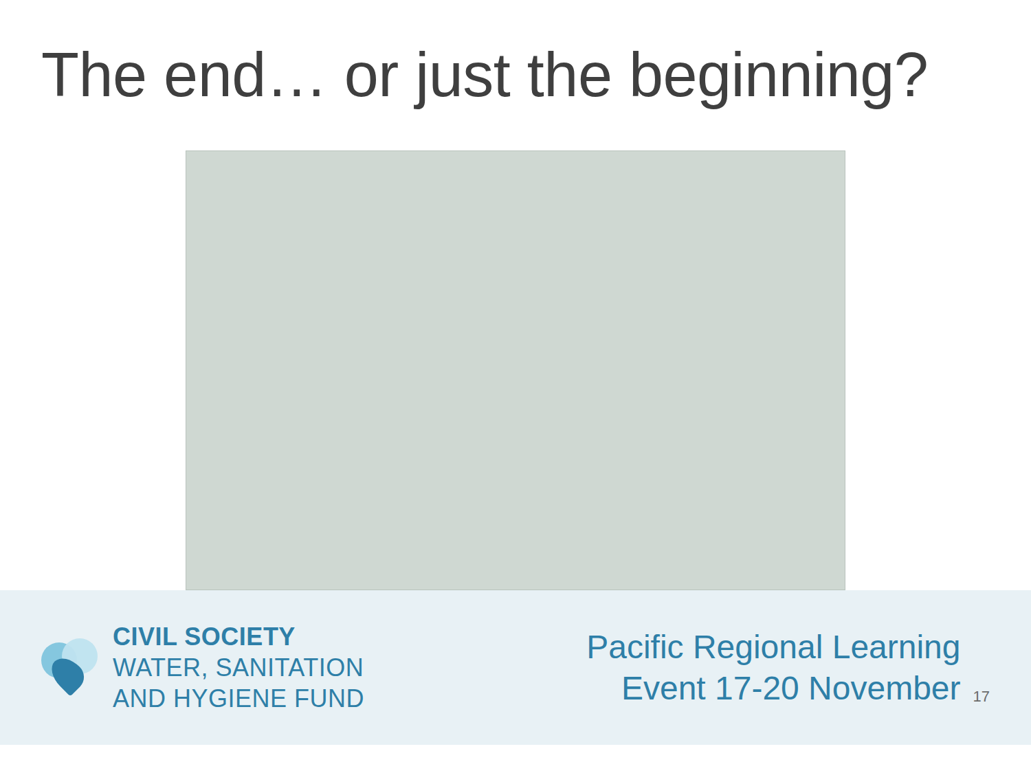The end… or just the beginning?
Photo: Three children at a village water tank; a smiling boy crouches beside the tap holding a mug, with thatched houses and palm trees behind.
CIVIL SOCIETY
WATER, SANITATION
AND HYGIENE FUND
Pacific Regional Learning
Event 17-20 November 17